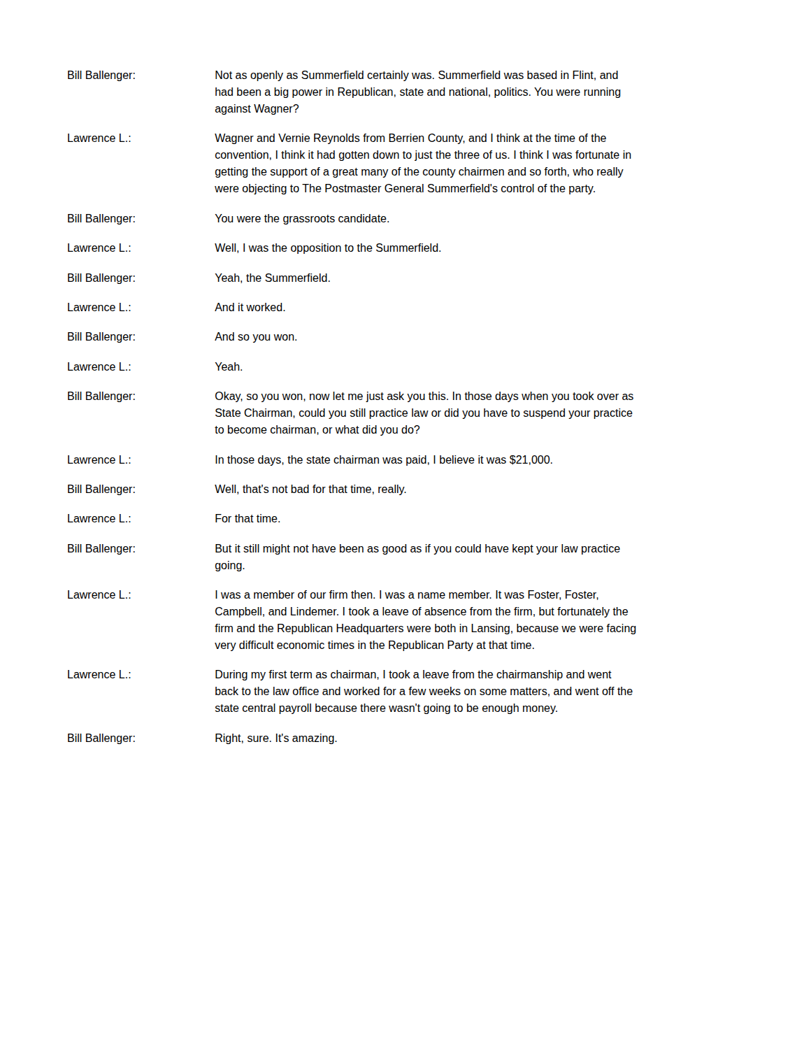Bill Ballenger:
Not as openly as Summerfield certainly was. Summerfield was based in Flint, and had been a big power in Republican, state and national, politics. You were running against Wagner?
Lawrence L.:
Wagner and Vernie Reynolds from Berrien County, and I think at the time of the convention, I think it had gotten down to just the three of us. I think I was fortunate in getting the support of a great many of the county chairmen and so forth, who really were objecting to The Postmaster General Summerfield's control of the party.
Bill Ballenger:
You were the grassroots candidate.
Lawrence L.:
Well, I was the opposition to the Summerfield.
Bill Ballenger:
Yeah, the Summerfield.
Lawrence L.:
And it worked.
Bill Ballenger:
And so you won.
Lawrence L.:
Yeah.
Bill Ballenger:
Okay, so you won, now let me just ask you this. In those days when you took over as State Chairman, could you still practice law or did you have to suspend your practice to become chairman, or what did you do?
Lawrence L.:
In those days, the state chairman was paid, I believe it was $21,000.
Bill Ballenger:
Well, that's not bad for that time, really.
Lawrence L.:
For that time.
Bill Ballenger:
But it still might not have been as good as if you could have kept your law practice going.
Lawrence L.:
I was a member of our firm then. I was a name member. It was Foster, Foster, Campbell, and Lindemer. I took a leave of absence from the firm, but fortunately the firm and the Republican Headquarters were both in Lansing, because we were facing very difficult economic times in the Republican Party at that time.
Lawrence L.:
During my first term as chairman, I took a leave from the chairmanship and went back to the law office and worked for a few weeks on some matters, and went off the state central payroll because there wasn't going to be enough money.
Bill Ballenger:
Right, sure. It's amazing.